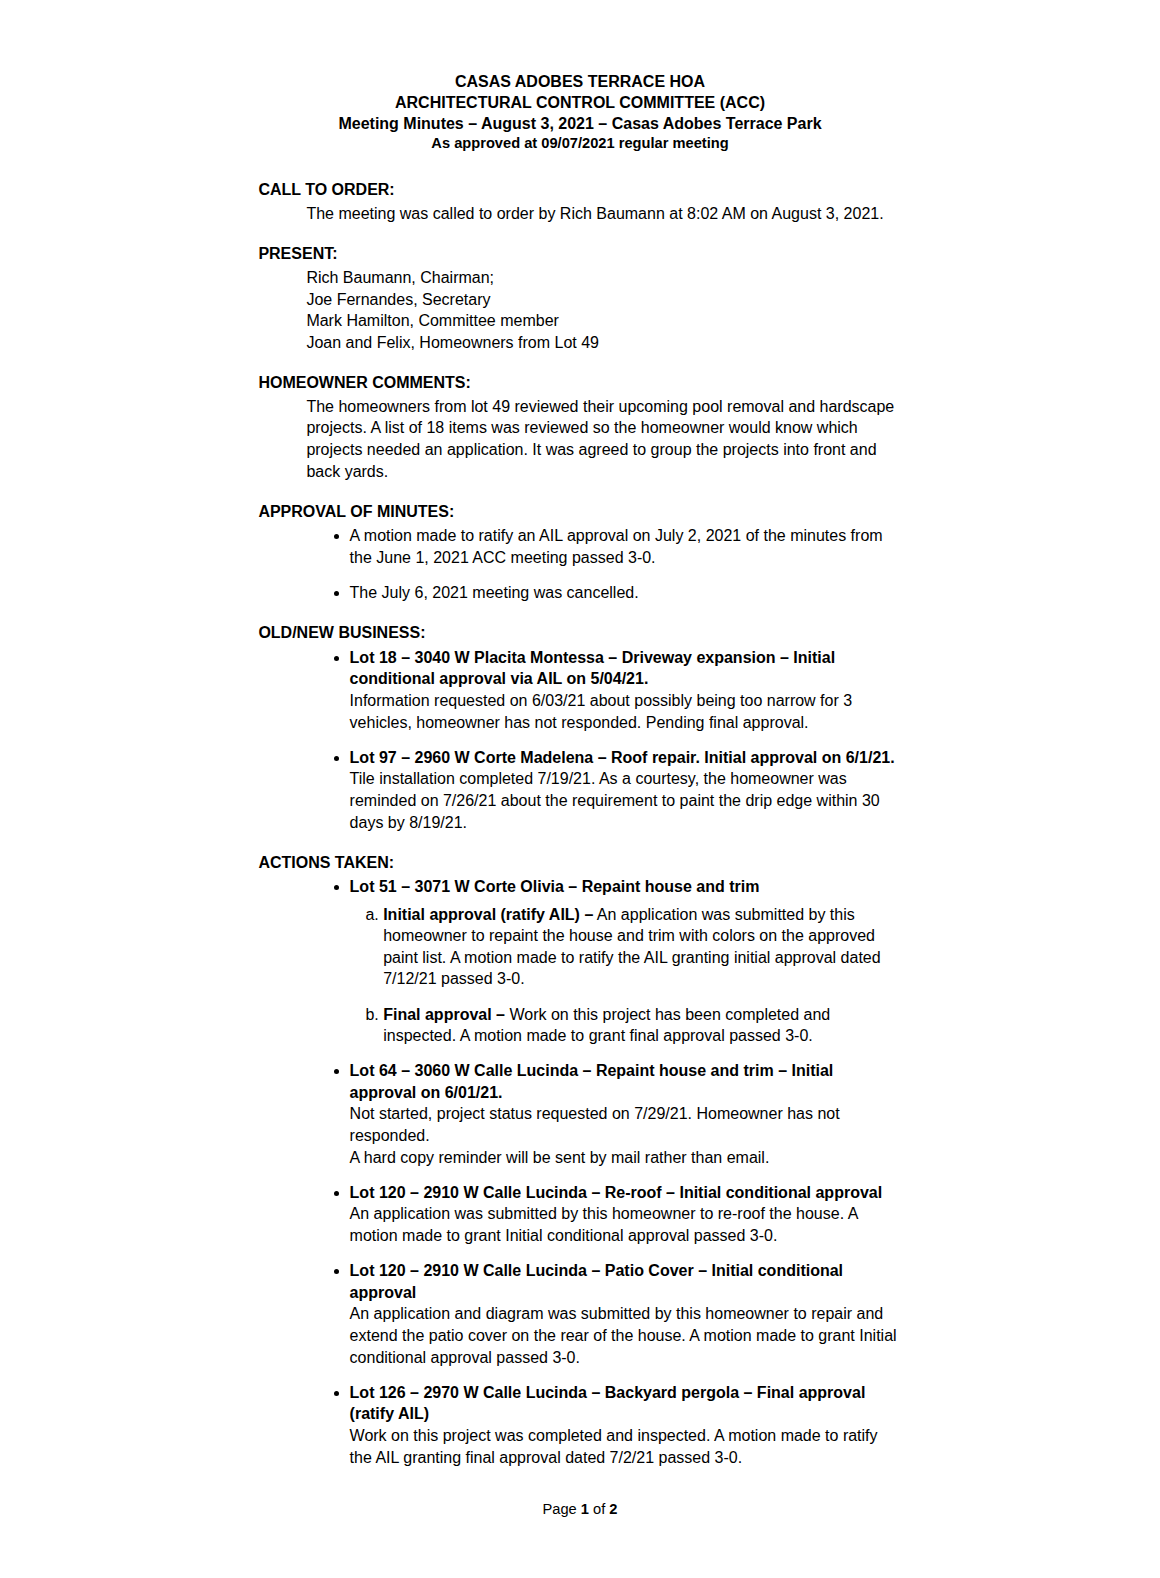CASAS ADOBES TERRACE HOA ARCHITECTURAL CONTROL COMMITTEE (ACC) Meeting Minutes – August 3, 2021 – Casas Adobes Terrace Park As approved at 09/07/2021 regular meeting
Call to Order:
The meeting was called to order by Rich Baumann at 8:02 AM on August 3, 2021.
Present:
Rich Baumann, Chairman;
Joe Fernandes, Secretary
Mark Hamilton, Committee member
Joan and Felix, Homeowners from Lot 49
Homeowner Comments:
The homeowners from lot 49 reviewed their upcoming pool removal and hardscape projects. A list of 18 items was reviewed so the homeowner would know which projects needed an application. It was agreed to group the projects into front and back yards.
Approval of Minutes:
A motion made to ratify an AIL approval on July 2, 2021 of the minutes from the June 1, 2021 ACC meeting passed 3-0.
The July 6, 2021 meeting was cancelled.
Old/New Business:
Lot 18 – 3040 W Placita Montessa – Driveway expansion – Initial conditional approval via AIL on 5/04/21.
Information requested on 6/03/21 about possibly being too narrow for 3 vehicles, homeowner has not responded. Pending final approval.
Lot 97 – 2960 W Corte Madelena – Roof repair. Initial approval on 6/1/21.
Tile installation completed 7/19/21. As a courtesy, the homeowner was reminded on 7/26/21 about the requirement to paint the drip edge within 30 days by 8/19/21.
Actions Taken:
Lot 51 – 3071 W Corte Olivia – Repaint house and trim
Initial approval (ratify AIL) – An application was submitted by this homeowner to repaint the house and trim with colors on the approved paint list. A motion made to ratify the AIL granting initial approval dated 7/12/21 passed 3-0.
Final approval – Work on this project has been completed and inspected. A motion made to grant final approval passed 3-0.
Lot 64 – 3060 W Calle Lucinda – Repaint house and trim – Initial approval on 6/01/21.
Not started, project status requested on 7/29/21. Homeowner has not responded.
A hard copy reminder will be sent by mail rather than email.
Lot 120 – 2910 W Calle Lucinda – Re-roof – Initial conditional approval
An application was submitted by this homeowner to re-roof the house. A motion made to grant Initial conditional approval passed 3-0.
Lot 120 – 2910 W Calle Lucinda – Patio Cover – Initial conditional approval
An application and diagram was submitted by this homeowner to repair and extend the patio cover on the rear of the house. A motion made to grant Initial conditional approval passed 3-0.
Lot 126 – 2970 W Calle Lucinda – Backyard pergola – Final approval (ratify AIL)
Work on this project was completed and inspected. A motion made to ratify the AIL granting final approval dated 7/2/21 passed 3-0.
Page 1 of 2